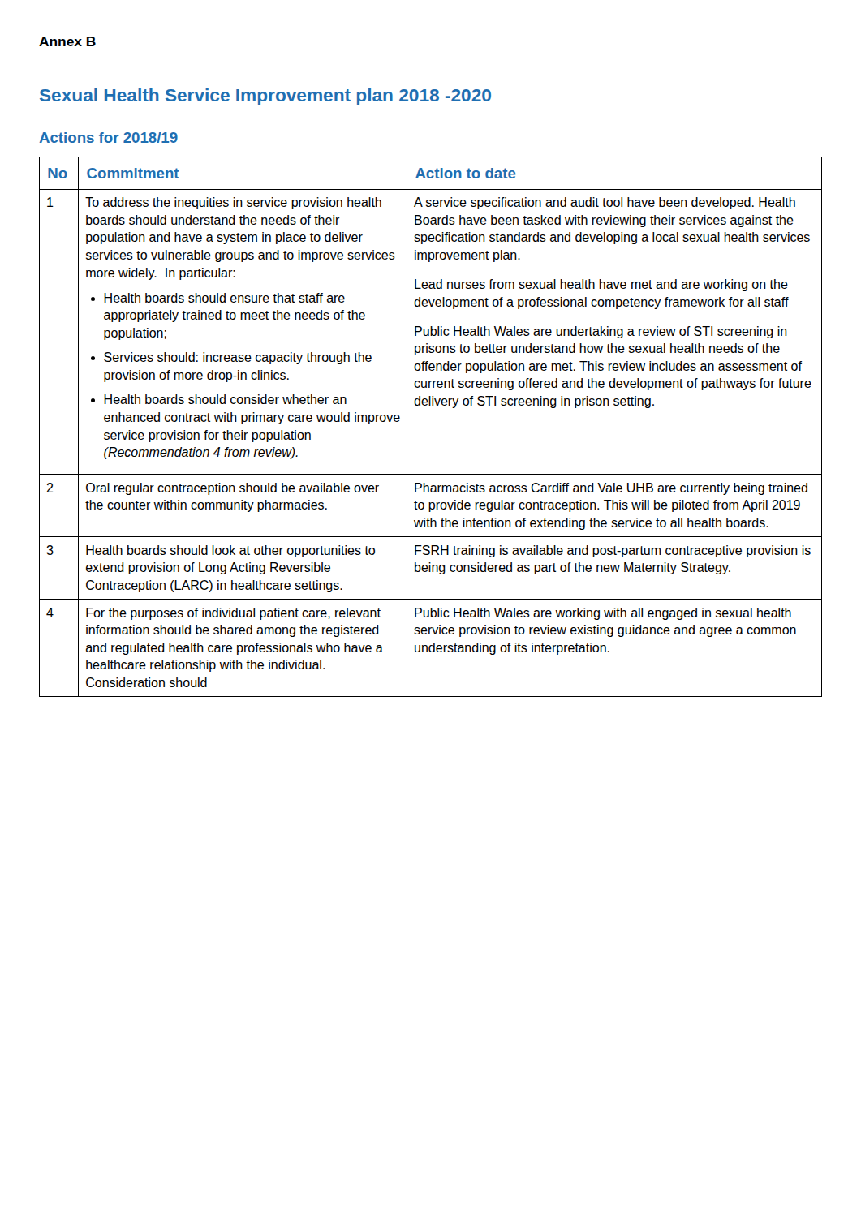Annex B
Sexual Health Service Improvement plan 2018 -2020
Actions for 2018/19
| No | Commitment | Action to date |
| --- | --- | --- |
| 1 | To address the inequities in service provision health boards should understand the needs of their population and have a system in place to deliver services to vulnerable groups and to improve services more widely. In particular: Health boards should ensure that staff are appropriately trained to meet the needs of the population; Services should: increase capacity through the provision of more drop-in clinics. Health boards should consider whether an enhanced contract with primary care would improve service provision for their population (Recommendation 4 from review). | A service specification and audit tool have been developed. Health Boards have been tasked with reviewing their services against the specification standards and developing a local sexual health services improvement plan. Lead nurses from sexual health have met and are working on the development of a professional competency framework for all staff Public Health Wales are undertaking a review of STI screening in prisons to better understand how the sexual health needs of the offender population are met. This review includes an assessment of current screening offered and the development of pathways for future delivery of STI screening in prison setting. |
| 2 | Oral regular contraception should be available over the counter within community pharmacies. | Pharmacists across Cardiff and Vale UHB are currently being trained to provide regular contraception. This will be piloted from April 2019 with the intention of extending the service to all health boards. |
| 3 | Health boards should look at other opportunities to extend provision of Long Acting Reversible Contraception (LARC) in healthcare settings. | FSRH training is available and post-partum contraceptive provision is being considered as part of the new Maternity Strategy. |
| 4 | For the purposes of individual patient care, relevant information should be shared among the registered and regulated health care professionals who have a healthcare relationship with the individual. Consideration should | Public Health Wales are working with all engaged in sexual health service provision to review existing guidance and agree a common understanding of its interpretation. |